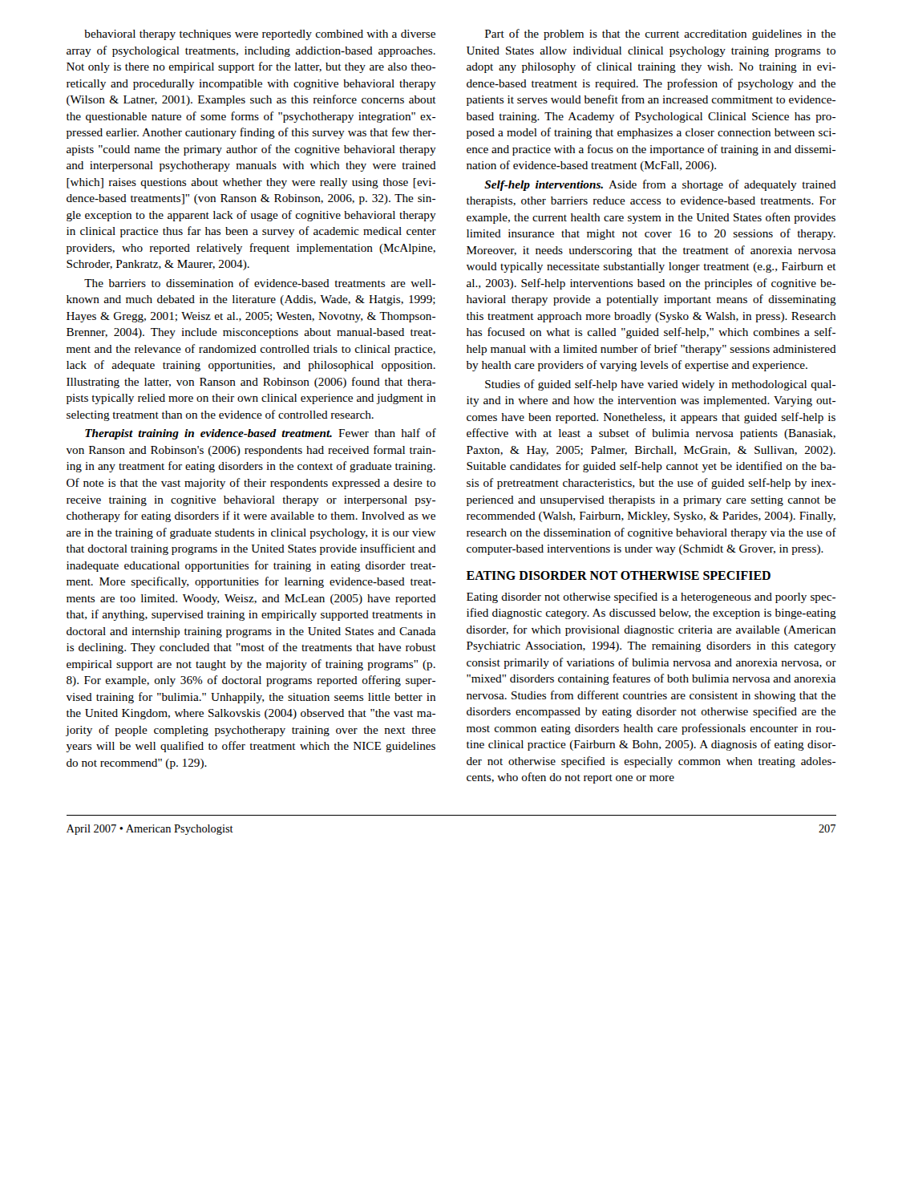behavioral therapy techniques were reportedly combined with a diverse array of psychological treatments, including addiction-based approaches. Not only is there no empirical support for the latter, but they are also theoretically and procedurally incompatible with cognitive behavioral therapy (Wilson & Latner, 2001). Examples such as this reinforce concerns about the questionable nature of some forms of "psychotherapy integration" expressed earlier. Another cautionary finding of this survey was that few therapists "could name the primary author of the cognitive behavioral therapy and interpersonal psychotherapy manuals with which they were trained [which] raises questions about whether they were really using those [evidence-based treatments]" (von Ranson & Robinson, 2006, p. 32). The single exception to the apparent lack of usage of cognitive behavioral therapy in clinical practice thus far has been a survey of academic medical center providers, who reported relatively frequent implementation (McAlpine, Schroder, Pankratz, & Maurer, 2004).
The barriers to dissemination of evidence-based treatments are well-known and much debated in the literature (Addis, Wade, & Hatgis, 1999; Hayes & Gregg, 2001; Weisz et al., 2005; Westen, Novotny, & Thompson-Brenner, 2004). They include misconceptions about manual-based treatment and the relevance of randomized controlled trials to clinical practice, lack of adequate training opportunities, and philosophical opposition. Illustrating the latter, von Ranson and Robinson (2006) found that therapists typically relied more on their own clinical experience and judgment in selecting treatment than on the evidence of controlled research.
Therapist training in evidence-based treatment. Fewer than half of von Ranson and Robinson's (2006) respondents had received formal training in any treatment for eating disorders in the context of graduate training. Of note is that the vast majority of their respondents expressed a desire to receive training in cognitive behavioral therapy or interpersonal psychotherapy for eating disorders if it were available to them. Involved as we are in the training of graduate students in clinical psychology, it is our view that doctoral training programs in the United States provide insufficient and inadequate educational opportunities for training in eating disorder treatment. More specifically, opportunities for learning evidence-based treatments are too limited. Woody, Weisz, and McLean (2005) have reported that, if anything, supervised training in empirically supported treatments in doctoral and internship training programs in the United States and Canada is declining. They concluded that "most of the treatments that have robust empirical support are not taught by the majority of training programs" (p. 8). For example, only 36% of doctoral programs reported offering supervised training for "bulimia." Unhappily, the situation seems little better in the United Kingdom, where Salkovskis (2004) observed that "the vast majority of people completing psychotherapy training over the next three years will be well qualified to offer treatment which the NICE guidelines do not recommend" (p. 129).
Part of the problem is that the current accreditation guidelines in the United States allow individual clinical psychology training programs to adopt any philosophy of clinical training they wish. No training in evidence-based treatment is required. The profession of psychology and the patients it serves would benefit from an increased commitment to evidence-based training. The Academy of Psychological Clinical Science has proposed a model of training that emphasizes a closer connection between science and practice with a focus on the importance of training in and dissemination of evidence-based treatment (McFall, 2006).
Self-help interventions. Aside from a shortage of adequately trained therapists, other barriers reduce access to evidence-based treatments. For example, the current health care system in the United States often provides limited insurance that might not cover 16 to 20 sessions of therapy. Moreover, it needs underscoring that the treatment of anorexia nervosa would typically necessitate substantially longer treatment (e.g., Fairburn et al., 2003). Self-help interventions based on the principles of cognitive behavioral therapy provide a potentially important means of disseminating this treatment approach more broadly (Sysko & Walsh, in press). Research has focused on what is called "guided self-help," which combines a self-help manual with a limited number of brief "therapy" sessions administered by health care providers of varying levels of expertise and experience.
Studies of guided self-help have varied widely in methodological quality and in where and how the intervention was implemented. Varying outcomes have been reported. Nonetheless, it appears that guided self-help is effective with at least a subset of bulimia nervosa patients (Banasiak, Paxton, & Hay, 2005; Palmer, Birchall, McGrain, & Sullivan, 2002). Suitable candidates for guided self-help cannot yet be identified on the basis of pretreatment characteristics, but the use of guided self-help by inexperienced and unsupervised therapists in a primary care setting cannot be recommended (Walsh, Fairburn, Mickley, Sysko, & Parides, 2004). Finally, research on the dissemination of cognitive behavioral therapy via the use of computer-based interventions is under way (Schmidt & Grover, in press).
Eating Disorder Not Otherwise Specified
Eating disorder not otherwise specified is a heterogeneous and poorly specified diagnostic category. As discussed below, the exception is binge-eating disorder, for which provisional diagnostic criteria are available (American Psychiatric Association, 1994). The remaining disorders in this category consist primarily of variations of bulimia nervosa and anorexia nervosa, or "mixed" disorders containing features of both bulimia nervosa and anorexia nervosa. Studies from different countries are consistent in showing that the disorders encompassed by eating disorder not otherwise specified are the most common eating disorders health care professionals encounter in routine clinical practice (Fairburn & Bohn, 2005). A diagnosis of eating disorder not otherwise specified is especially common when treating adolescents, who often do not report one or more
April 2007 • American Psychologist 207